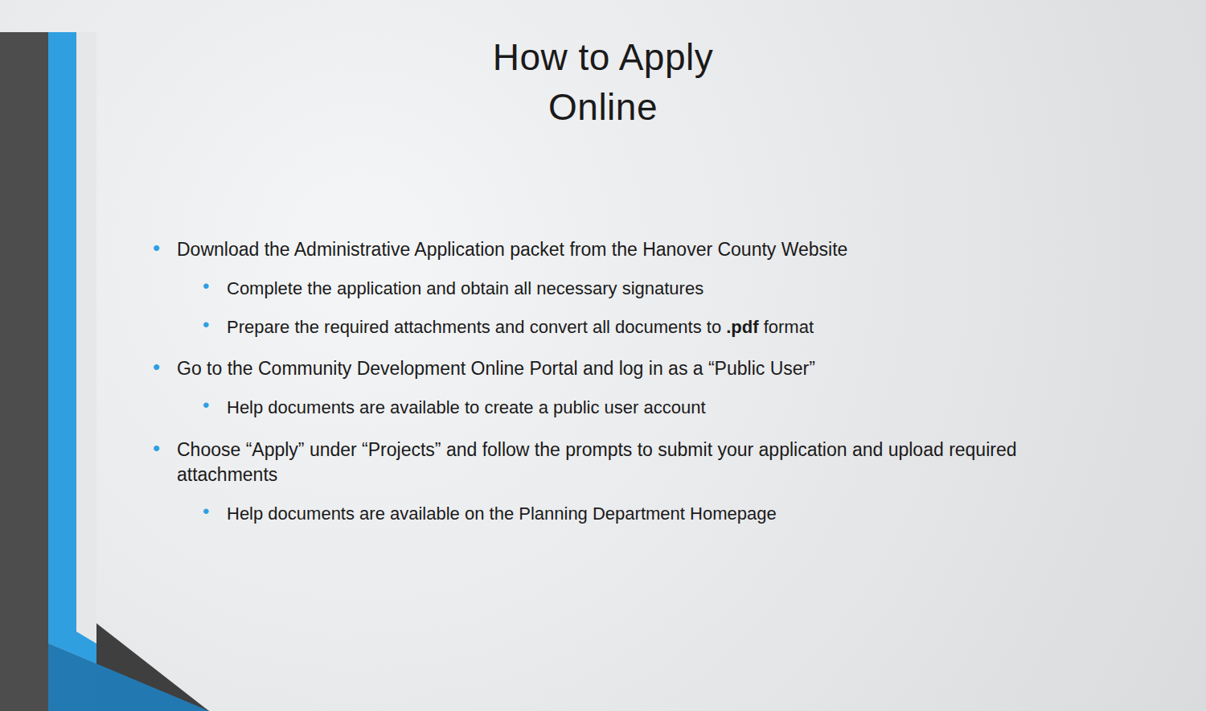How to Apply
Online
Download the Administrative Application packet from the Hanover County Website
Complete the application and obtain all necessary signatures
Prepare the required attachments and convert all documents to .pdf format
Go to the Community Development Online Portal and log in as a “Public User”
Help documents are available to create a public user account
Choose “Apply” under “Projects” and follow the prompts to submit your application and upload required attachments
Help documents are available on the Planning Department Homepage